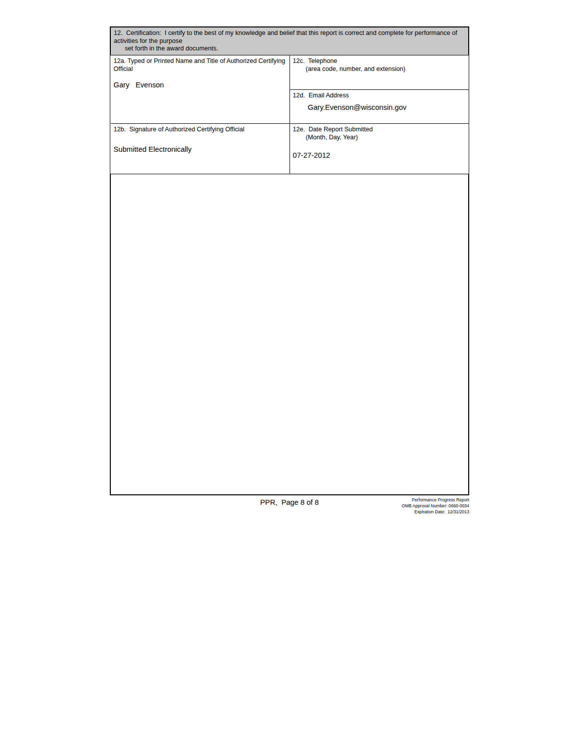| 12. Certification: I certify to the best of my knowledge and belief that this report is correct and complete for performance of activities for the purpose set forth in the award documents. |
| 12a. Typed or Printed Name and Title of Authorized Certifying Official Gary Evenson | 12c. Telephone (area code, number, and extension) |
| 12d. Email Address Gary.Evenson@wisconsin.gov |
| 12b. Signature of Authorized Certifying Official Submitted Electronically | 12e. Date Report Submitted (Month, Day, Year) 07-27-2012 |
PPR, Page 8 of 8
Performance Progress Report
OMB Approval Number: 0660-0034
Expiration Date: 12/31/2013